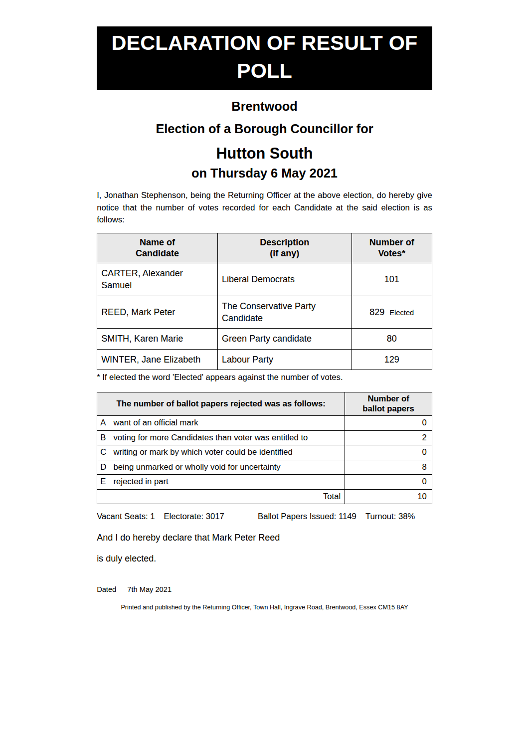DECLARATION OF RESULT OF POLL
Brentwood
Election of a Borough Councillor for
Hutton South
on Thursday 6 May 2021
I, Jonathan Stephenson, being the Returning Officer at the above election, do hereby give notice that the number of votes recorded for each Candidate at the said election is as follows:
| Name of Candidate | Description (if any) | Number of Votes* |
| --- | --- | --- |
| CARTER, Alexander Samuel | Liberal Democrats | 101 |
| REED, Mark Peter | The Conservative Party Candidate | 829 Elected |
| SMITH, Karen Marie | Green Party candidate | 80 |
| WINTER, Jane Elizabeth | Labour Party | 129 |
* If elected the word 'Elected' appears against the number of votes.
| The number of ballot papers rejected was as follows: | Number of ballot papers |
| --- | --- |
| A | want of an official mark | 0 |
| B | voting for more Candidates than voter was entitled to | 2 |
| C | writing or mark by which voter could be identified | 0 |
| D | being unmarked or wholly void for uncertainty | 8 |
| E | rejected in part | 0 |
| Total | 10 |
Vacant Seats: 1 Electorate: 3017
Ballot Papers Issued: 1149 Turnout: 38%
And I do hereby declare that Mark Peter Reed
is duly elected.
Dated 7th May 2021
Printed and published by the Returning Officer, Town Hall, Ingrave Road, Brentwood, Essex CM15 8AY